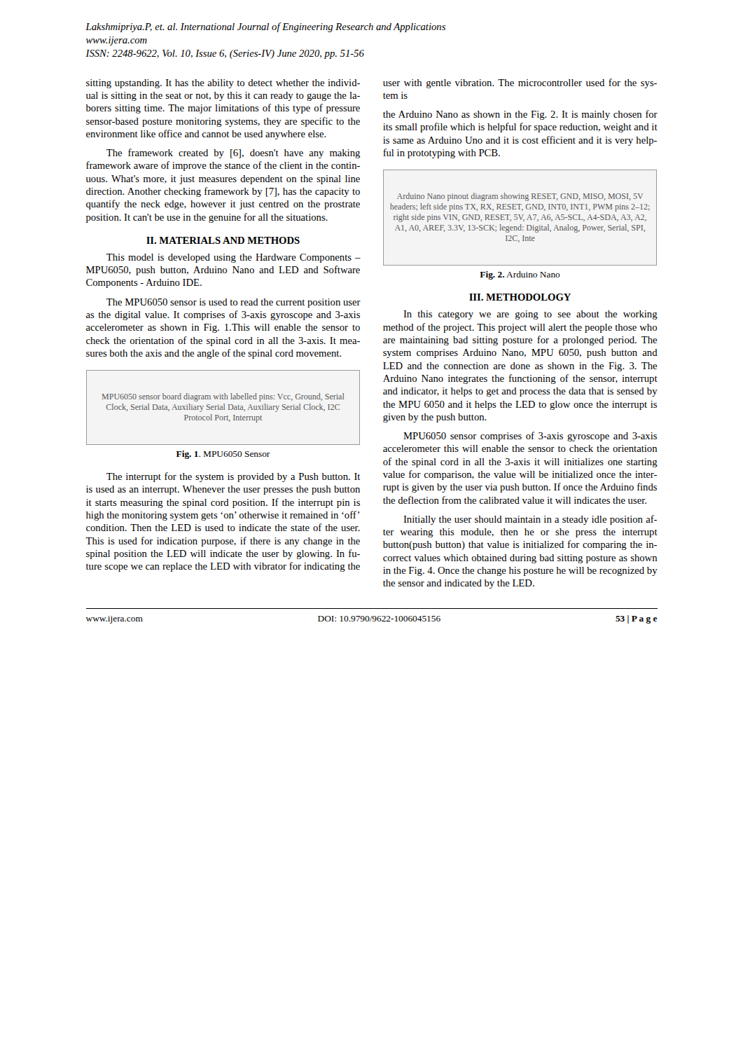Lakshmipriya.P, et. al. International Journal of Engineering Research and Applications
www.ijera.com
ISSN: 2248-9622, Vol. 10, Issue 6, (Series-IV) June 2020, pp. 51-56
sitting upstanding. It has the ability to detect whether the individual is sitting in the seat or not, by this it can ready to gauge the laborers sitting time. The major limitations of this type of pressure sensor-based posture monitoring systems, they are specific to the environment like office and cannot be used anywhere else.
The framework created by [6], doesn't have any making framework aware of improve the stance of the client in the continuous. What's more, it just measures dependent on the spinal line direction. Another checking framework by [7], has the capacity to quantify the neck edge, however it just centred on the prostrate position. It can't be use in the genuine for all the situations.
II. Materials and Methods
This model is developed using the Hardware Components – MPU6050, push button, Arduino Nano and LED and Software Components - Arduino IDE.
The MPU6050 sensor is used to read the current position user as the digital value. It comprises of 3-axis gyroscope and 3-axis accelerometer as shown in Fig. 1.This will enable the sensor to check the orientation of the spinal cord in all the 3-axis. It measures both the axis and the angle of the spinal cord movement.
MPU6050 sensor board diagram with labelled pins: Vcc, Ground, Serial Clock, Serial Data, Auxiliary Serial Data, Auxiliary Serial Clock, I2C Protocol Port, Interrupt
Fig. 1. MPU6050 Sensor
The interrupt for the system is provided by a Push button. It is used as an interrupt. Whenever the user presses the push button it starts measuring the spinal cord position. If the interrupt pin is high the monitoring system gets ‘on’ otherwise it remained in ‘off’ condition. Then the LED is used to indicate the state of the user. This is used for indication purpose, if there is any change in the spinal position the LED will indicate the user by glowing. In future scope we can replace the LED with vibrator for indicating the user with gentle vibration. The microcontroller used for the system is
the Arduino Nano as shown in the Fig. 2. It is mainly chosen for its small profile which is helpful for space reduction, weight and it is same as Arduino Uno and it is cost efficient and it is very helpful in prototyping with PCB.
Arduino Nano pinout diagram showing RESET, GND, MISO, MOSI, 5V headers; left side pins TX, RX, RESET, GND, INT0, INT1, PWM pins 2–12; right side pins VIN, GND, RESET, 5V, A7, A6, A5-SCL, A4-SDA, A3, A2, A1, A0, AREF, 3.3V, 13-SCK; legend: Digital, Analog, Power, Serial, SPI, I2C, Inte
Fig. 2. Arduino Nano
III. Methodology
In this category we are going to see about the working method of the project. This project will alert the people those who are maintaining bad sitting posture for a prolonged period. The system comprises Arduino Nano, MPU 6050, push button and LED and the connection are done as shown in the Fig. 3. The Arduino Nano integrates the functioning of the sensor, interrupt and indicator, it helps to get and process the data that is sensed by the MPU 6050 and it helps the LED to glow once the interrupt is given by the push button.
MPU6050 sensor comprises of 3-axis gyroscope and 3-axis accelerometer this will enable the sensor to check the orientation of the spinal cord in all the 3-axis it will initializes one starting value for comparison, the value will be initialized once the interrupt is given by the user via push button. If once the Arduino finds the deflection from the calibrated value it will indicates the user.
Initially the user should maintain in a steady idle position after wearing this module, then he or she press the interrupt button(push button) that value is initialized for comparing the incorrect values which obtained during bad sitting posture as shown in the Fig. 4. Once the change his posture he will be recognized by the sensor and indicated by the LED.
www.ijera.com DOI: 10.9790/9622-1006045156 53 | P a g e